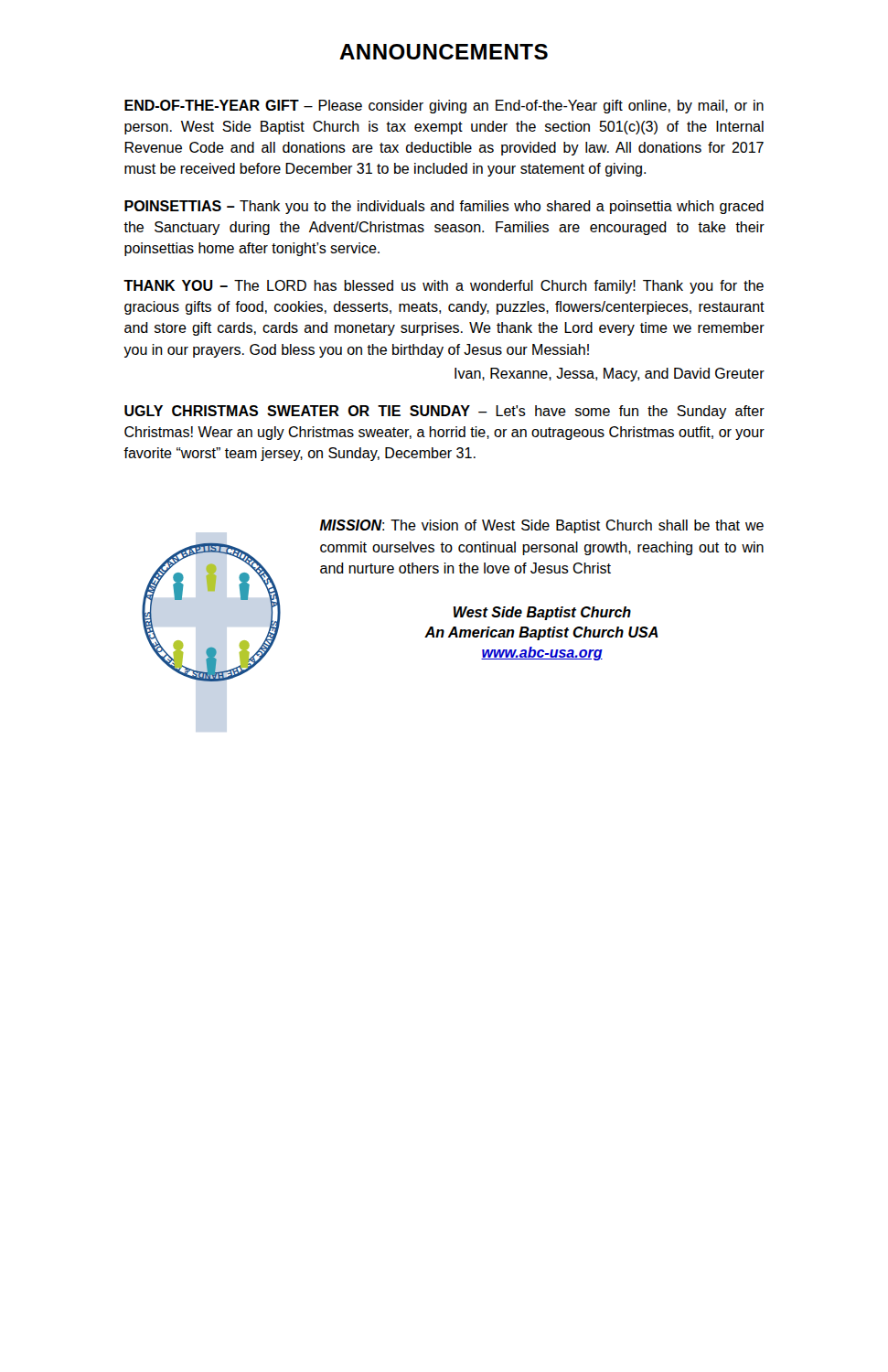ANNOUNCEMENTS
END-OF-THE-YEAR GIFT – Please consider giving an End-of-the-Year gift online, by mail, or in person. West Side Baptist Church is tax exempt under the section 501(c)(3) of the Internal Revenue Code and all donations are tax deductible as provided by law. All donations for 2017 must be received before December 31 to be included in your statement of giving.
POINSETTIAS – Thank you to the individuals and families who shared a poinsettia which graced the Sanctuary during the Advent/Christmas season. Families are encouraged to take their poinsettias home after tonight’s service.
THANK YOU – The LORD has blessed us with a wonderful Church family! Thank you for the gracious gifts of food, cookies, desserts, meats, candy, puzzles, flowers/centerpieces, restaurant and store gift cards, cards and monetary surprises. We thank the Lord every time we remember you in our prayers. God bless you on the birthday of Jesus our Messiah!
Ivan, Rexanne, Jessa, Macy, and David Greuter
UGLY CHRISTMAS SWEATER OR TIE SUNDAY – Let's have some fun the Sunday after Christmas! Wear an ugly Christmas sweater, a horrid tie, or an outrageous Christmas outfit, or your favorite “worst” team jersey, on Sunday, December 31.
AMERICAN BAPTIST CHURCHES USA SERVING AS THE HANDS & FEET OF CHRIST
MISSION: The vision of West Side Baptist Church shall be that we commit ourselves to continual personal growth, reaching out to win and nurture others in the love of Jesus Christ
West Side Baptist Church
An American Baptist Church USA
www.abc-usa.org